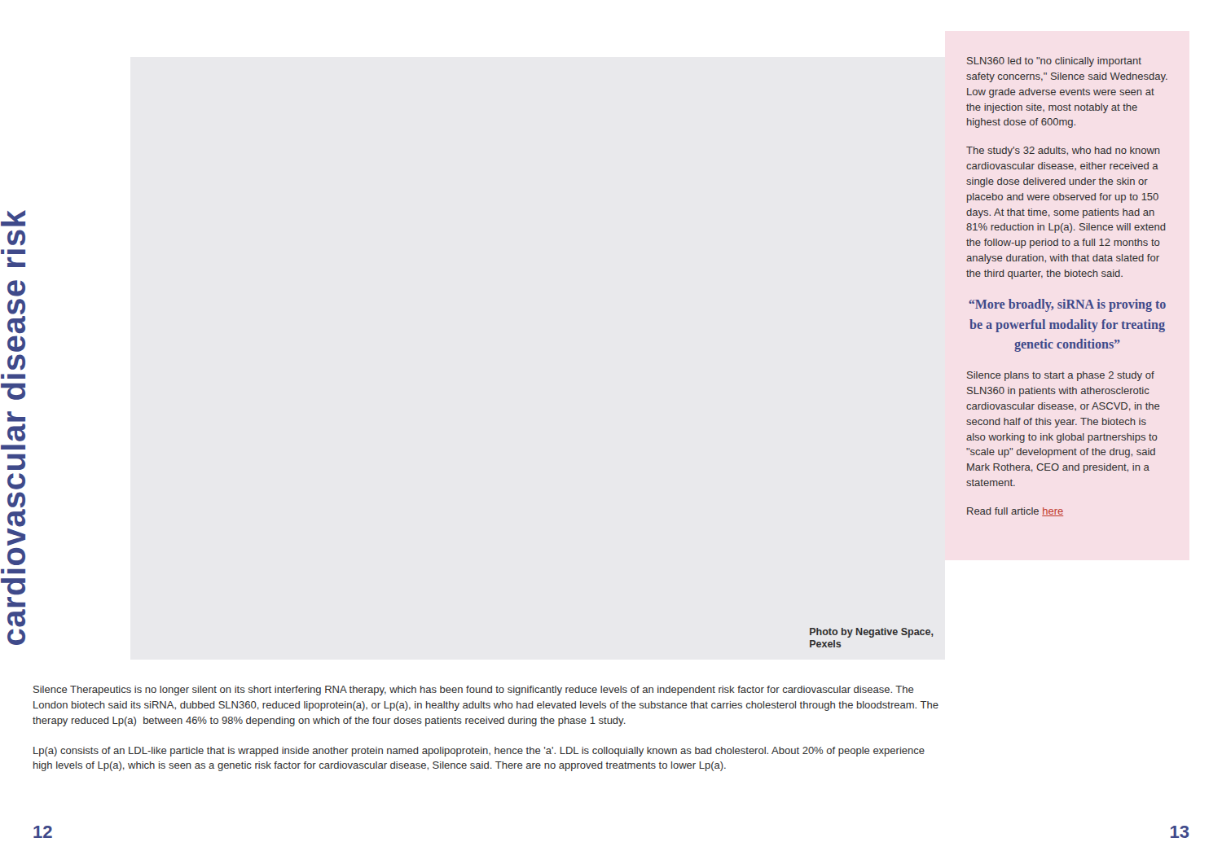Silence drug reduces cardiovascular disease risk
Photo by Negative Space,
Pexels
SLN360 led to "no clinically important safety concerns," Silence said Wednesday. Low grade adverse events were seen at the injection site, most notably at the highest dose of 600mg.
The study's 32 adults, who had no known cardiovascular disease, either received a single dose delivered under the skin or placebo and were observed for up to 150 days. At that time, some patients had an 81% reduction in Lp(a). Silence will extend the follow-up period to a full 12 months to analyse duration, with that data slated for the third quarter, the biotech said.
“More broadly, siRNA is proving to be a powerful modality for treating genetic conditions”
Silence plans to start a phase 2 study of SLN360 in patients with atherosclerotic cardiovascular disease, or ASCVD, in the second half of this year. The biotech is also working to ink global partnerships to "scale up" development of the drug, said Mark Rothera, CEO and president, in a statement.
Read full article here
Silence Therapeutics is no longer silent on its short interfering RNA therapy, which has been found to significantly reduce levels of an independent risk factor for cardiovascular disease. The London biotech said its siRNA, dubbed SLN360, reduced lipoprotein(a), or Lp(a), in healthy adults who had elevated levels of the substance that carries cholesterol through the bloodstream. The therapy reduced Lp(a) between 46% to 98% depending on which of the four doses patients received during the phase 1 study.
Lp(a) consists of an LDL-like particle that is wrapped inside another protein named apolipoprotein, hence the 'a'. LDL is colloquially known as bad cholesterol. About 20% of people experience high levels of Lp(a), which is seen as a genetic risk factor for cardiovascular disease, Silence said. There are no approved treatments to lower Lp(a).
12
13